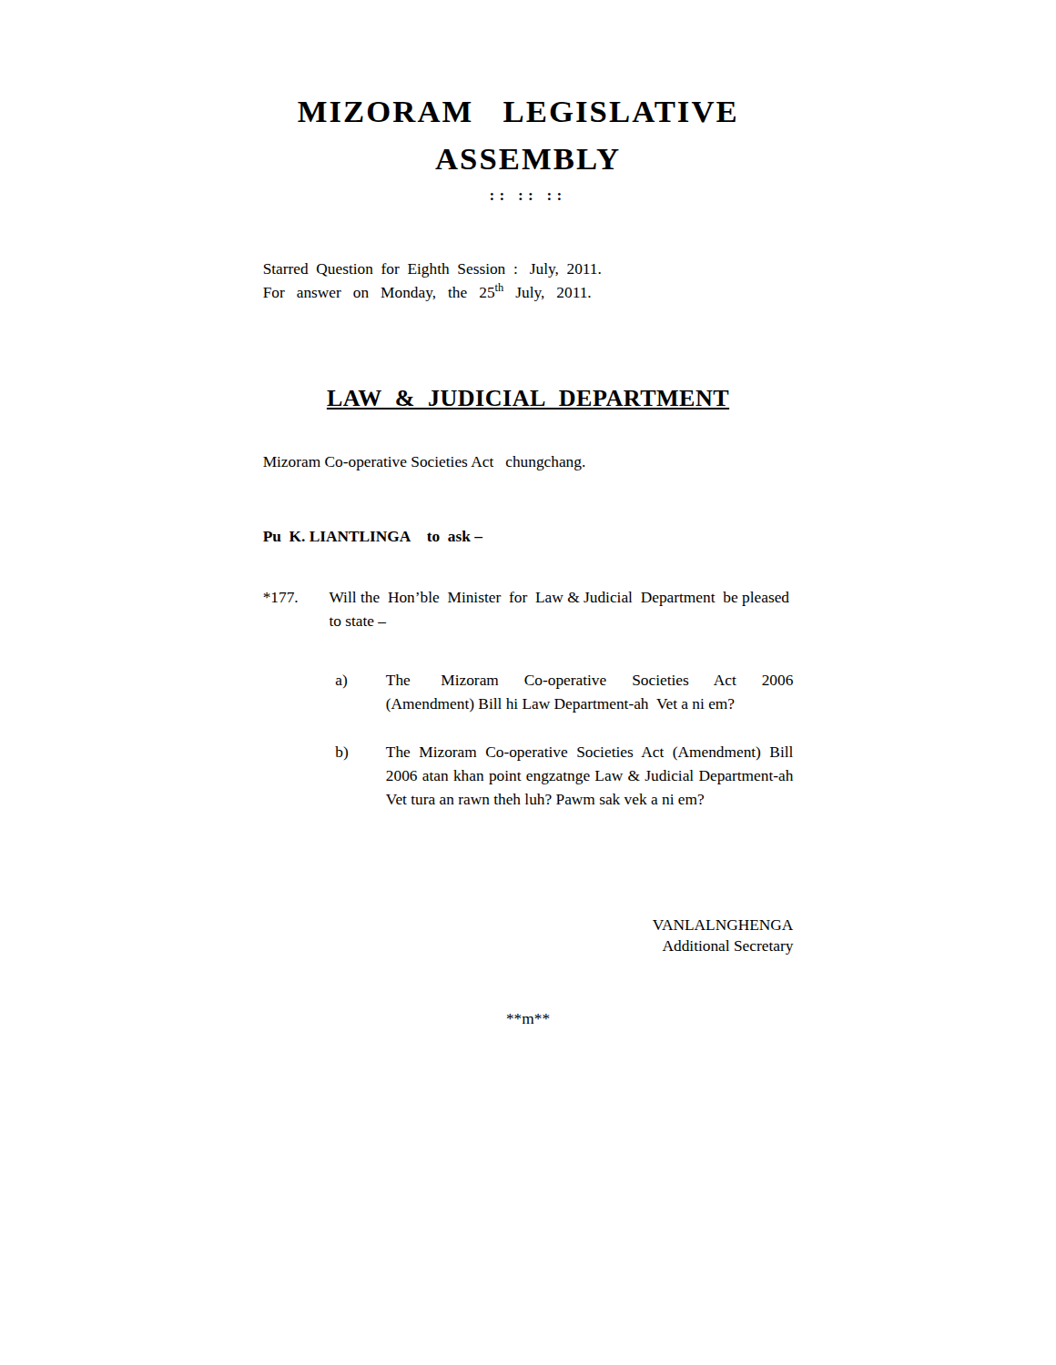MIZORAM LEGISLATIVE ASSEMBLY
:: :: ::
Starred Question for Eighth Session : July, 2011.
For answer on Monday, the 25th July, 2011.
LAW & JUDICIAL DEPARTMENT
Mizoram Co-operative Societies Act chungchang.
Pu K. LIANTLINGA to ask –
*177.
Will the Hon’ble Minister for Law & Judicial Department be pleased to state –
The Mizoram Co-operative Societies Act 2006 (Amendment) Bill hi Law Department-ah Vet a ni em?
The Mizoram Co-operative Societies Act (Amendment) Bill 2006 atan khan point engzatnge Law & Judicial Department-ah Vet tura an rawn theh luh? Pawm sak vek a ni em?
VANLALNGHENGA Additional Secretary
**m**